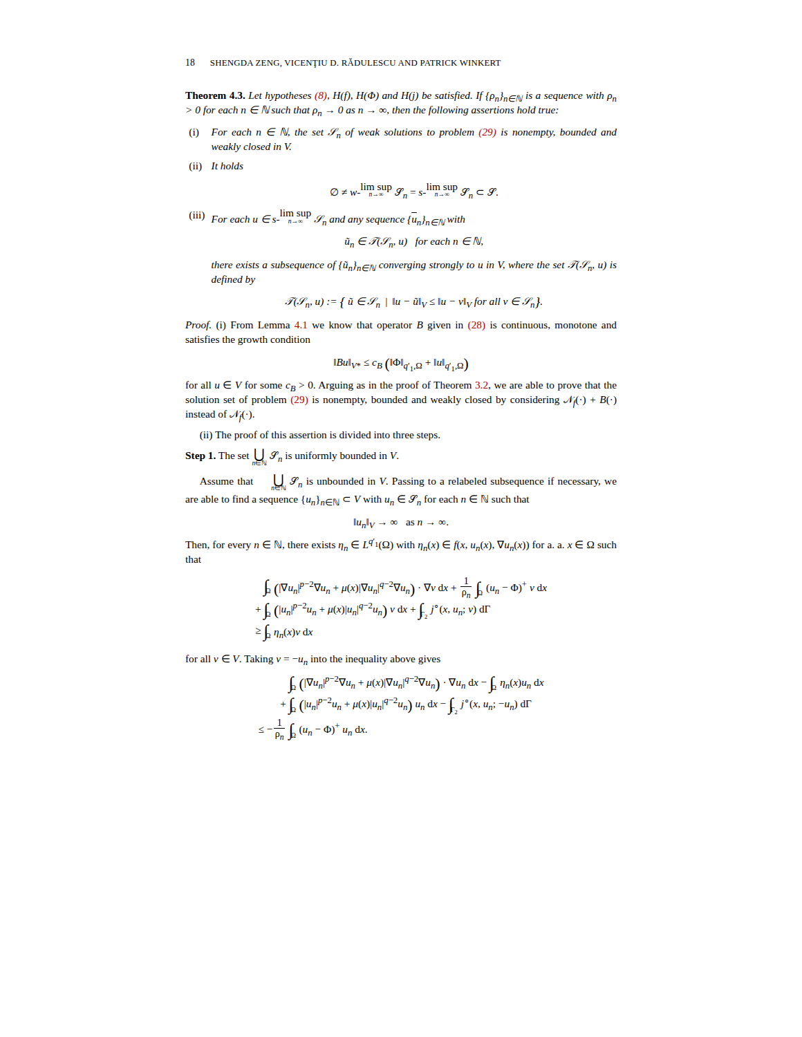18 SHENGDA ZENG, VICENŢIU D. RĂDULESCU AND PATRICK WINKERT
Theorem 4.3. Let hypotheses (8), H(f), H(Φ) and H(j) be satisfied. If {ρn}n∈ℕ is a sequence with ρn > 0 for each n ∈ ℕ such that ρn → 0 as n → ∞, then the following assertions hold true:
(i) For each n ∈ ℕ, the set 𝒮n of weak solutions to problem (29) is nonempty, bounded and weakly closed in V.
(ii) It holds
∅ ≠ w-lim sup n→∞ 𝒮n = s-lim sup n→∞ 𝒮n ⊂ 𝒮.
(iii) For each u ∈ s-lim sup n→∞ 𝒮n and any sequence {un}n∈ℕ with
ũn ∈ 𝒯(𝒮n, u) for each n ∈ ℕ,
there exists a subsequence of {ũn}n∈ℕ converging strongly to u in V, where the set 𝒯(𝒮n, u) is defined by
𝒯(𝒮n, u) := { ũ ∈ 𝒮n | ‖u − ũ‖V ≤ ‖u − v‖V for all v ∈ 𝒮n}.
Proof. (i) From Lemma 4.1 we know that operator B given in (28) is continuous, monotone and satisfies the growth condition
‖Bu‖V* ≤ cB (‖Φ‖q′1,Ω + ‖u‖q′1,Ω)
for all u ∈ V for some cB > 0. Arguing as in the proof of Theorem 3.2, we are able to prove that the solution set of problem (29) is nonempty, bounded and weakly closed by considering 𝒩f(·) + B(·) instead of 𝒩f(·).
(ii) The proof of this assertion is divided into three steps.
Step 1. The set ⋃n∈ℕ 𝒮n is uniformly bounded in V.
Assume that ⋃n∈ℕ 𝒮n is unbounded in V. Passing to a relabeled subsequence if necessary, we are able to find a sequence {un}n∈ℕ ⊂ V with un ∈ 𝒮n for each n ∈ ℕ such that
‖un‖V → ∞ as n → ∞.
Then, for every n ∈ ℕ, there exists ηn ∈ Lq′1(Ω) with ηn(x) ∈ f(x, un(x), ∇un(x)) for a. a. x ∈ Ω such that
∫Ω
(|∇un|p−2∇un + μ(x)|∇un|q−2∇un) · ∇v dx + 1 ρn ∫Ω (un − Φ)+ v dx
+ ∫Ω
(|un|p−2un + μ(x)|un|q−2un) v dx + ∫Γ2 j∘(x, un; v) dΓ
≥ ∫Ω
ηn(x)v dx
for all v ∈ V. Taking v = −un into the inequality above gives
∫Ω
(|∇un|p−2∇un + μ(x)|∇un|q−2∇un) · ∇un dx − ∫Ω ηn(x)un dx
+ ∫Ω
(|un|p−2un + μ(x)|un|q−2un) un dx − ∫Γ2 j∘(x, un; −un) dΓ
≤ −1 ρn ∫Ω
(un − Φ)+ un dx.